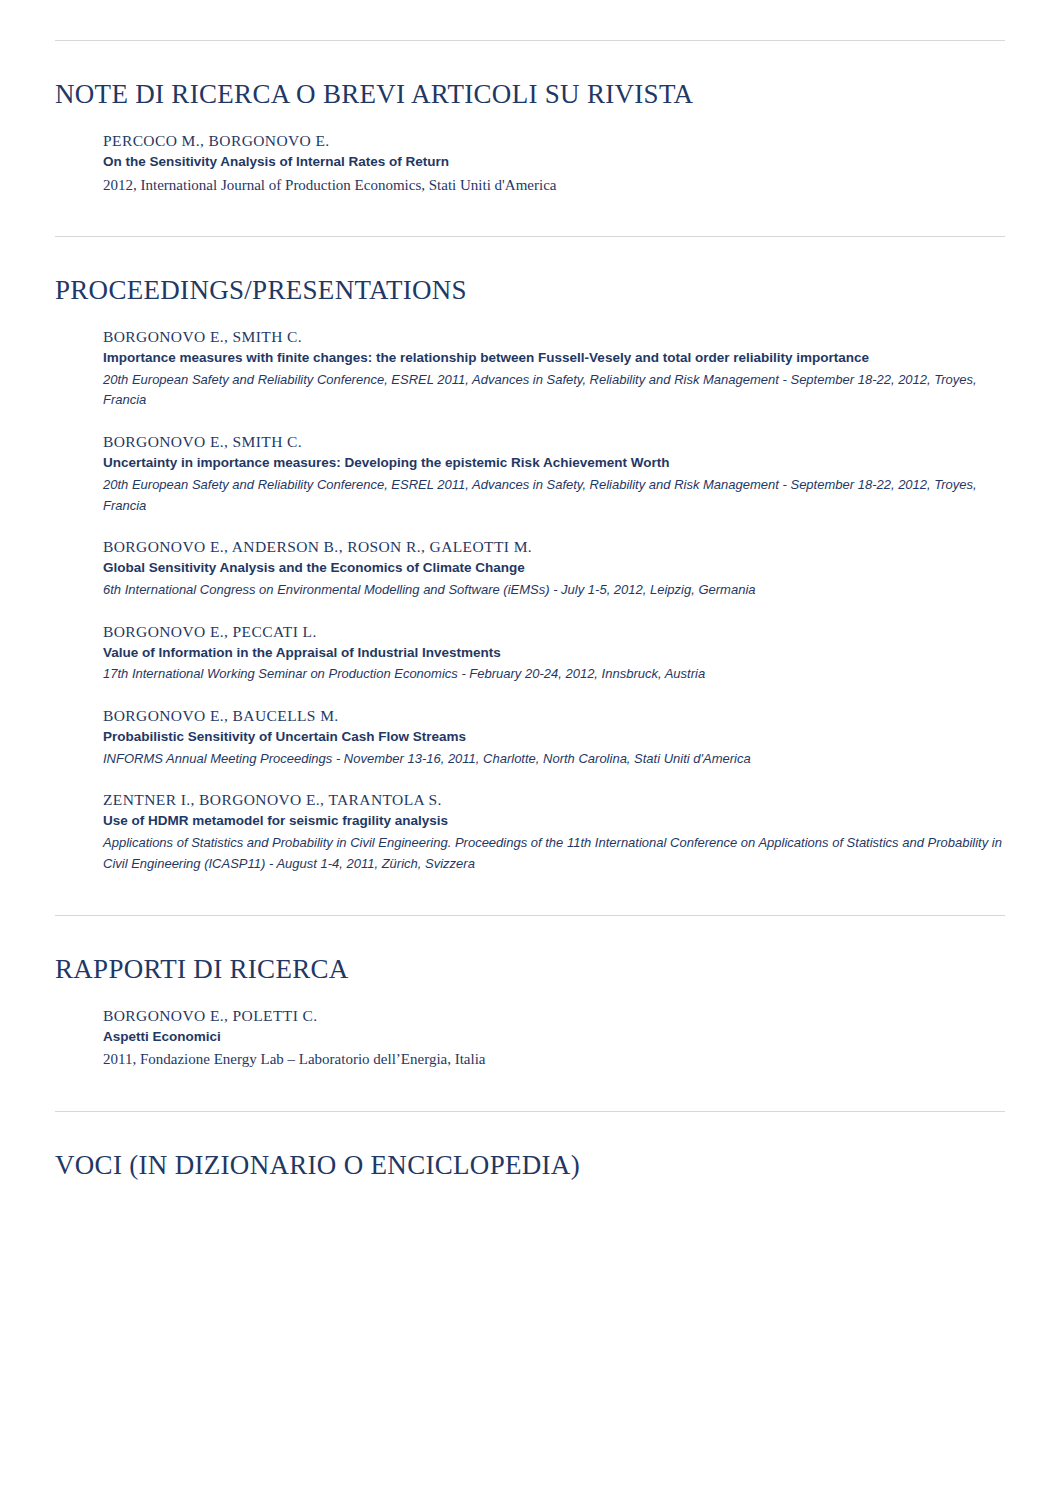NOTE DI RICERCA O BREVI ARTICOLI SU RIVISTA
PERCOCO M., BORGONOVO E.
On the Sensitivity Analysis of Internal Rates of Return
2012, International Journal of Production Economics, Stati Uniti d'America
PROCEEDINGS/PRESENTATIONS
BORGONOVO E., SMITH C.
Importance measures with finite changes: the relationship between Fussell-Vesely and total order reliability importance
20th European Safety and Reliability Conference, ESREL 2011, Advances in Safety, Reliability and Risk Management - September 18-22, 2012, Troyes, Francia
BORGONOVO E., SMITH C.
Uncertainty in importance measures: Developing the epistemic Risk Achievement Worth
20th European Safety and Reliability Conference, ESREL 2011, Advances in Safety, Reliability and Risk Management - September 18-22, 2012, Troyes, Francia
BORGONOVO E., ANDERSON B., ROSON R., GALEOTTI M.
Global Sensitivity Analysis and the Economics of Climate Change
6th International Congress on Environmental Modelling and Software (iEMSs) - July 1-5, 2012, Leipzig, Germania
BORGONOVO E., PECCATI L.
Value of Information in the Appraisal of Industrial Investments
17th International Working Seminar on Production Economics - February 20-24, 2012, Innsbruck, Austria
BORGONOVO E., BAUCELLS M.
Probabilistic Sensitivity of Uncertain Cash Flow Streams
INFORMS Annual Meeting Proceedings - November 13-16, 2011, Charlotte, North Carolina, Stati Uniti d'America
ZENTNER I., BORGONOVO E., TARANTOLA S.
Use of HDMR metamodel for seismic fragility analysis
Applications of Statistics and Probability in Civil Engineering. Proceedings of the 11th International Conference on Applications of Statistics and Probability in Civil Engineering (ICASP11) - August 1-4, 2011, Zürich, Svizzera
RAPPORTI DI RICERCA
BORGONOVO E., POLETTI C.
Aspetti Economici
2011, Fondazione Energy Lab – Laboratorio dell’Energia, Italia
VOCI (IN DIZIONARIO O ENCICLOPEDIA)